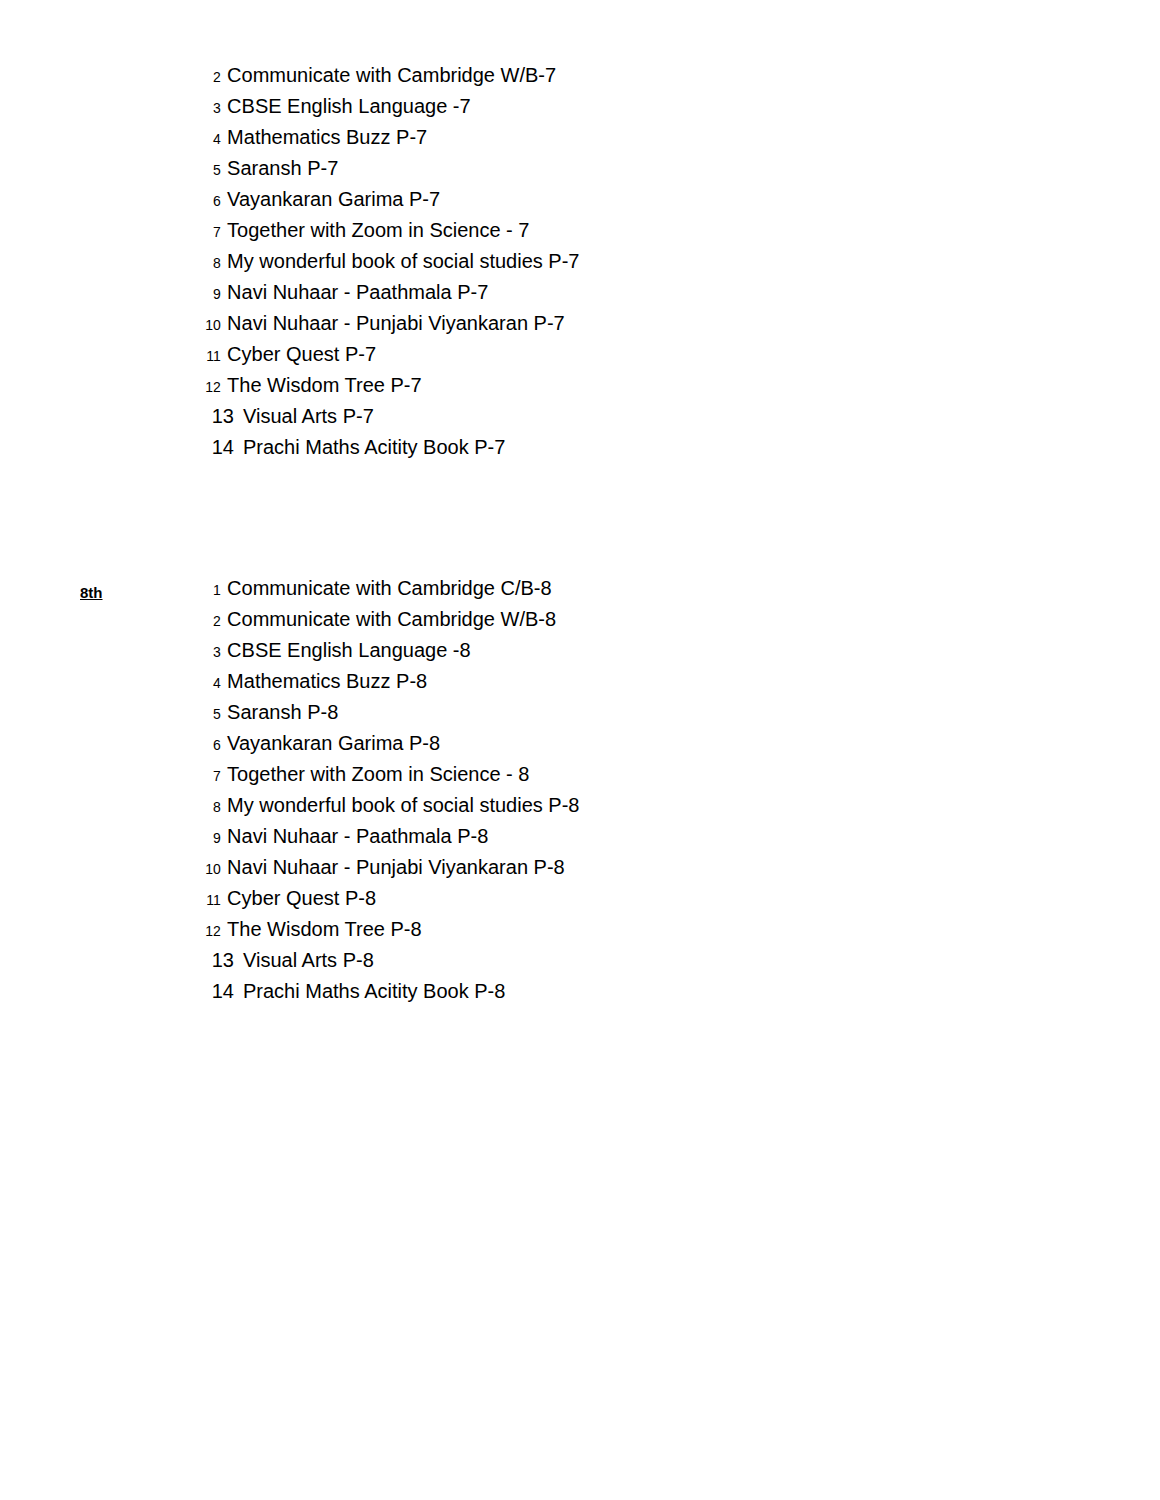2 Communicate with Cambridge W/B-7
3 CBSE English Language -7
4 Mathematics Buzz P-7
5 Saransh P-7
6 Vayankaran Garima P-7
7 Together with Zoom in Science - 7
8 My wonderful book of social studies P-7
9 Navi Nuhaar - Paathmala P-7
10 Navi Nuhaar - Punjabi Viyankaran P-7
11 Cyber Quest P-7
12 The Wisdom Tree P-7
13 Visual Arts P-7
14 Prachi Maths Acitity Book P-7
8th
1 Communicate with Cambridge C/B-8
2 Communicate with Cambridge W/B-8
3 CBSE English Language -8
4 Mathematics Buzz P-8
5 Saransh P-8
6 Vayankaran Garima P-8
7 Together with Zoom in Science - 8
8 My wonderful book of social studies P-8
9 Navi Nuhaar - Paathmala P-8
10 Navi Nuhaar - Punjabi Viyankaran P-8
11 Cyber Quest P-8
12 The Wisdom Tree P-8
13 Visual Arts P-8
14 Prachi Maths Acitity Book P-8